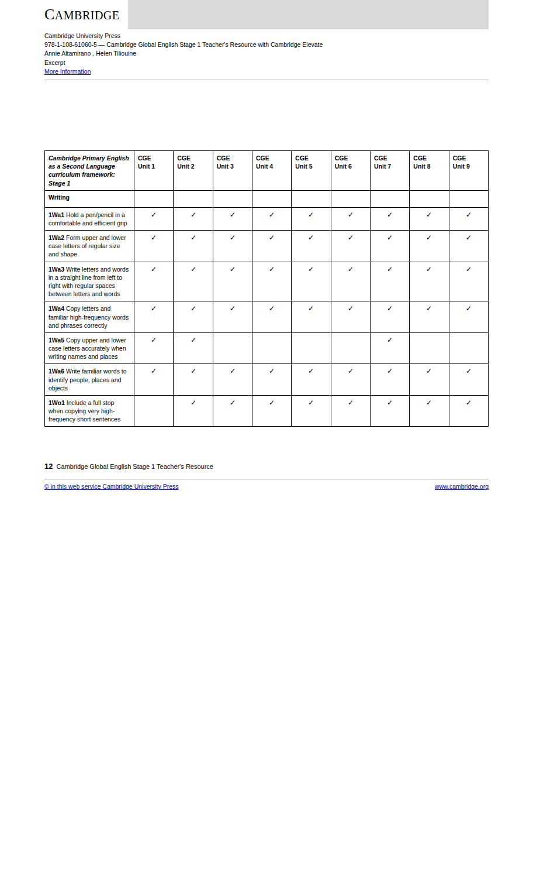CAMBRIDGE
Cambridge University Press
978-1-108-61060-5 — Cambridge Global English Stage 1 Teacher's Resource with Cambridge Elevate
Annie Altamirano , Helen Tiliouine
Excerpt
More Information
| Cambridge Primary English as a Second Language curriculum framework: Stage 1 | CGE Unit 1 | CGE Unit 2 | CGE Unit 3 | CGE Unit 4 | CGE Unit 5 | CGE Unit 6 | CGE Unit 7 | CGE Unit 8 | CGE Unit 9 |
| --- | --- | --- | --- | --- | --- | --- | --- | --- | --- |
| Writing | | | | | | | | | |
| 1Wa1 Hold a pen/pencil in a comfortable and efficient grip | ✓ | ✓ | ✓ | ✓ | ✓ | ✓ | ✓ | ✓ | ✓ |
| 1Wa2 Form upper and lower case letters of regular size and shape | ✓ | ✓ | ✓ | ✓ | ✓ | ✓ | ✓ | ✓ | ✓ |
| 1Wa3 Write letters and words in a straight line from left to right with regular spaces between letters and words | ✓ | ✓ | ✓ | ✓ | ✓ | ✓ | ✓ | ✓ | ✓ |
| 1Wa4 Copy letters and familiar high-frequency words and phrases correctly | ✓ | ✓ | ✓ | ✓ | ✓ | ✓ | ✓ | ✓ | ✓ |
| 1Wa5 Copy upper and lower case letters accurately when writing names and places | ✓ | ✓ | | | | | ✓ | | |
| 1Wa6 Write familiar words to identify people, places and objects | ✓ | ✓ | ✓ | ✓ | ✓ | ✓ | ✓ | ✓ | ✓ |
| 1Wo1 Include a full stop when copying very high-frequency short sentences | | ✓ | ✓ | ✓ | ✓ | ✓ | ✓ | ✓ | ✓ |
12 Cambridge Global English Stage 1 Teacher's Resource
© in this web service Cambridge University Press www.cambridge.org